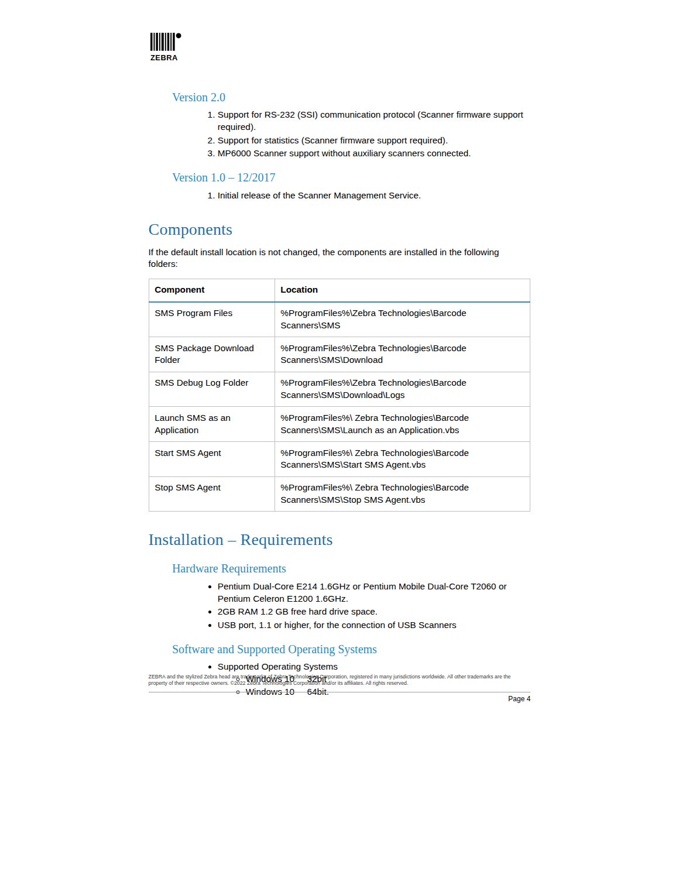ZEBRA
Version 2.0
Support for RS-232 (SSI) communication protocol (Scanner firmware support required).
Support for statistics (Scanner firmware support required).
MP6000 Scanner support without auxiliary scanners connected.
Version 1.0 – 12/2017
Initial release of the Scanner Management Service.
Components
If the default install location is not changed, the components are installed in the following folders:
| Component | Location |
| --- | --- |
| SMS Program Files | %ProgramFiles%\Zebra Technologies\Barcode Scanners\SMS |
| SMS Package Download Folder | %ProgramFiles%\Zebra Technologies\Barcode Scanners\SMS\Download |
| SMS Debug Log Folder | %ProgramFiles%\Zebra Technologies\Barcode Scanners\SMS\Download\Logs |
| Launch SMS as an Application | %ProgramFiles%\ Zebra Technologies\Barcode Scanners\SMS\Launch as an Application.vbs |
| Start SMS Agent | %ProgramFiles%\ Zebra Technologies\Barcode Scanners\SMS\Start SMS Agent.vbs |
| Stop SMS Agent | %ProgramFiles%\ Zebra Technologies\Barcode Scanners\SMS\Stop SMS Agent.vbs |
Installation – Requirements
Hardware Requirements
Pentium Dual-Core E214 1.6GHz or Pentium Mobile Dual-Core T2060 or Pentium Celeron E1200 1.6GHz.
2GB RAM 1.2 GB free hard drive space.
USB port, 1.1 or higher, for the connection of USB Scanners
Software and Supported Operating Systems
Supported Operating Systems
Windows 10 32bit
Windows 10 64bit.
ZEBRA and the stylized Zebra head are trademarks of Zebra Technologies Corporation, registered in many jurisdictions worldwide. All other trademarks are the property of their respective owners. ©2022 Zebra Technologies Corporation and/or its affiliates. All rights reserved.
Page 4